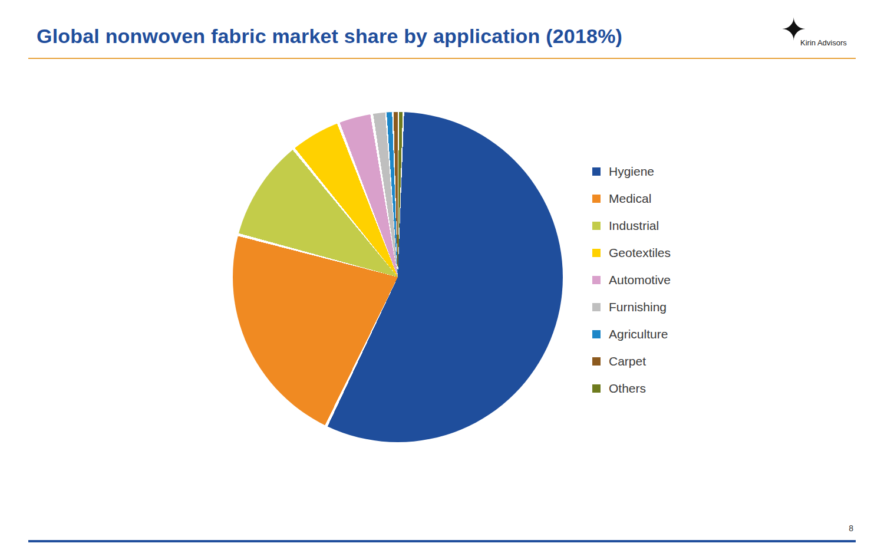Global nonwoven fabric market share by application (2018%)
✦
Kirin Advisors
Hygiene
Medical
Industrial
Geotextiles
Automotive
Furnishing
Agriculture
Carpet
Others
8